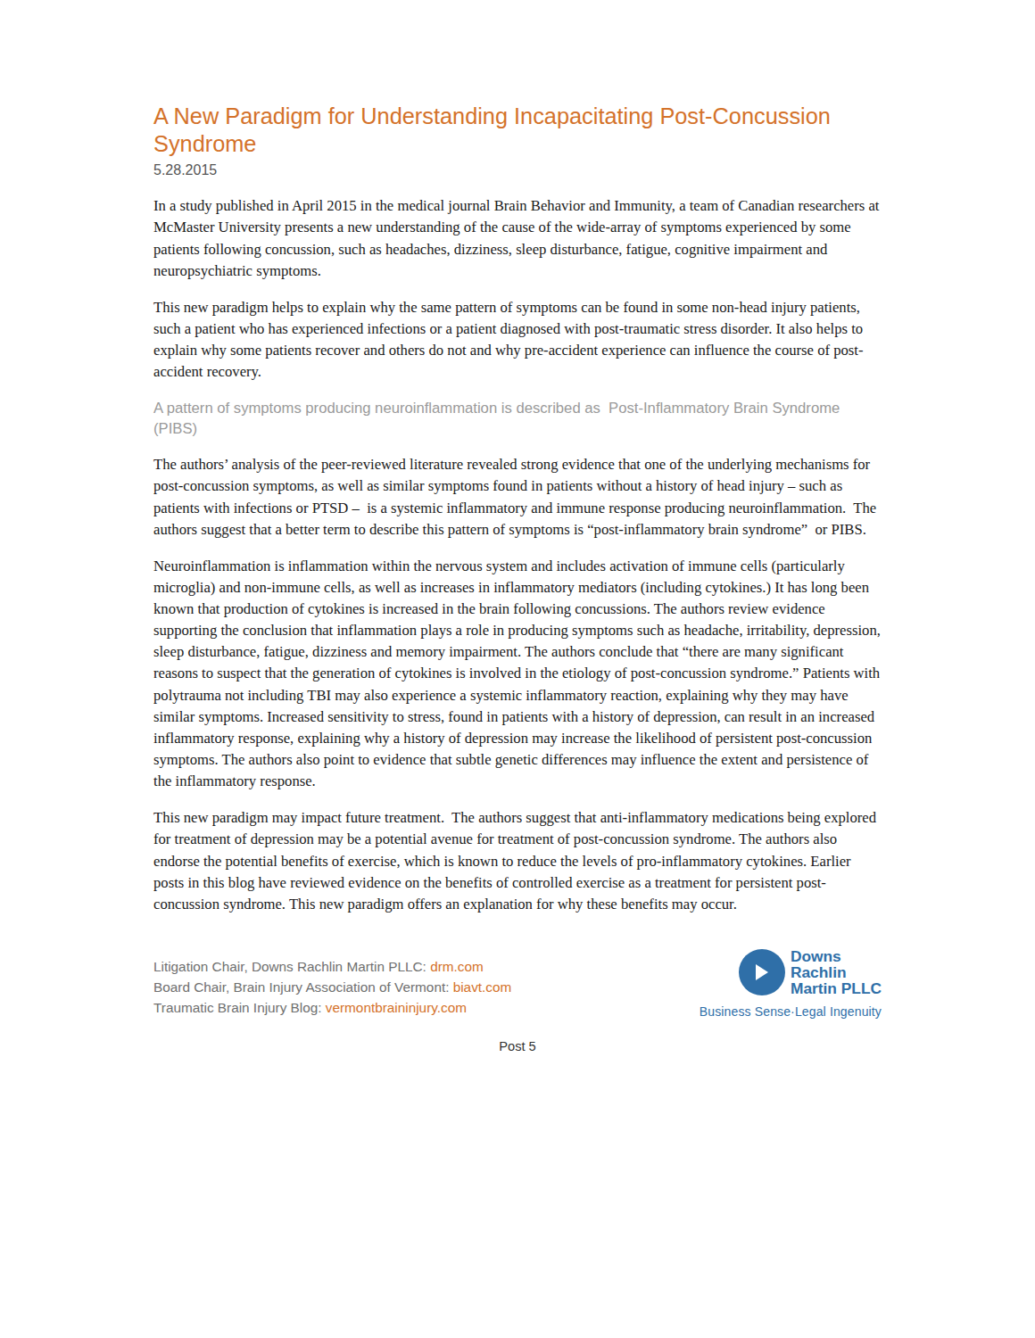A New Paradigm for Understanding Incapacitating Post-Concussion Syndrome
5.28.2015
In a study published in April 2015 in the medical journal Brain Behavior and Immunity, a team of Canadian researchers at McMaster University presents a new understanding of the cause of the wide-array of symptoms experienced by some patients following concussion, such as headaches, dizziness, sleep disturbance, fatigue, cognitive impairment and neuropsychiatric symptoms.
This new paradigm helps to explain why the same pattern of symptoms can be found in some non-head injury patients, such a patient who has experienced infections or a patient diagnosed with post-traumatic stress disorder. It also helps to explain why some patients recover and others do not and why pre-accident experience can influence the course of post-accident recovery.
A pattern of symptoms producing neuroinflammation is described as Post-Inflammatory Brain Syndrome (PIBS)
The authors’ analysis of the peer-reviewed literature revealed strong evidence that one of the underlying mechanisms for post-concussion symptoms, as well as similar symptoms found in patients without a history of head injury – such as patients with infections or PTSD – is a systemic inflammatory and immune response producing neuroinflammation. The authors suggest that a better term to describe this pattern of symptoms is “post-inflammatory brain syndrome” or PIBS.
Neuroinflammation is inflammation within the nervous system and includes activation of immune cells (particularly microglia) and non-immune cells, as well as increases in inflammatory mediators (including cytokines.) It has long been known that production of cytokines is increased in the brain following concussions. The authors review evidence supporting the conclusion that inflammation plays a role in producing symptoms such as headache, irritability, depression, sleep disturbance, fatigue, dizziness and memory impairment. The authors conclude that “there are many significant reasons to suspect that the generation of cytokines is involved in the etiology of post-concussion syndrome.” Patients with polytrauma not including TBI may also experience a systemic inflammatory reaction, explaining why they may have similar symptoms. Increased sensitivity to stress, found in patients with a history of depression, can result in an increased inflammatory response, explaining why a history of depression may increase the likelihood of persistent post-concussion symptoms. The authors also point to evidence that subtle genetic differences may influence the extent and persistence of the inflammatory response.
This new paradigm may impact future treatment. The authors suggest that anti-inflammatory medications being explored for treatment of depression may be a potential avenue for treatment of post-concussion syndrome. The authors also endorse the potential benefits of exercise, which is known to reduce the levels of pro-inflammatory cytokines. Earlier posts in this blog have reviewed evidence on the benefits of controlled exercise as a treatment for persistent post-concussion syndrome. This new paradigm offers an explanation for why these benefits may occur.
Litigation Chair, Downs Rachlin Martin PLLC: drm.com
Board Chair, Brain Injury Association of Vermont: biavt.com
Traumatic Brain Injury Blog: vermontbraininjury.com
Downs Rachlin Martin PLLC
Business Sense·Legal Ingenuity
Post 5